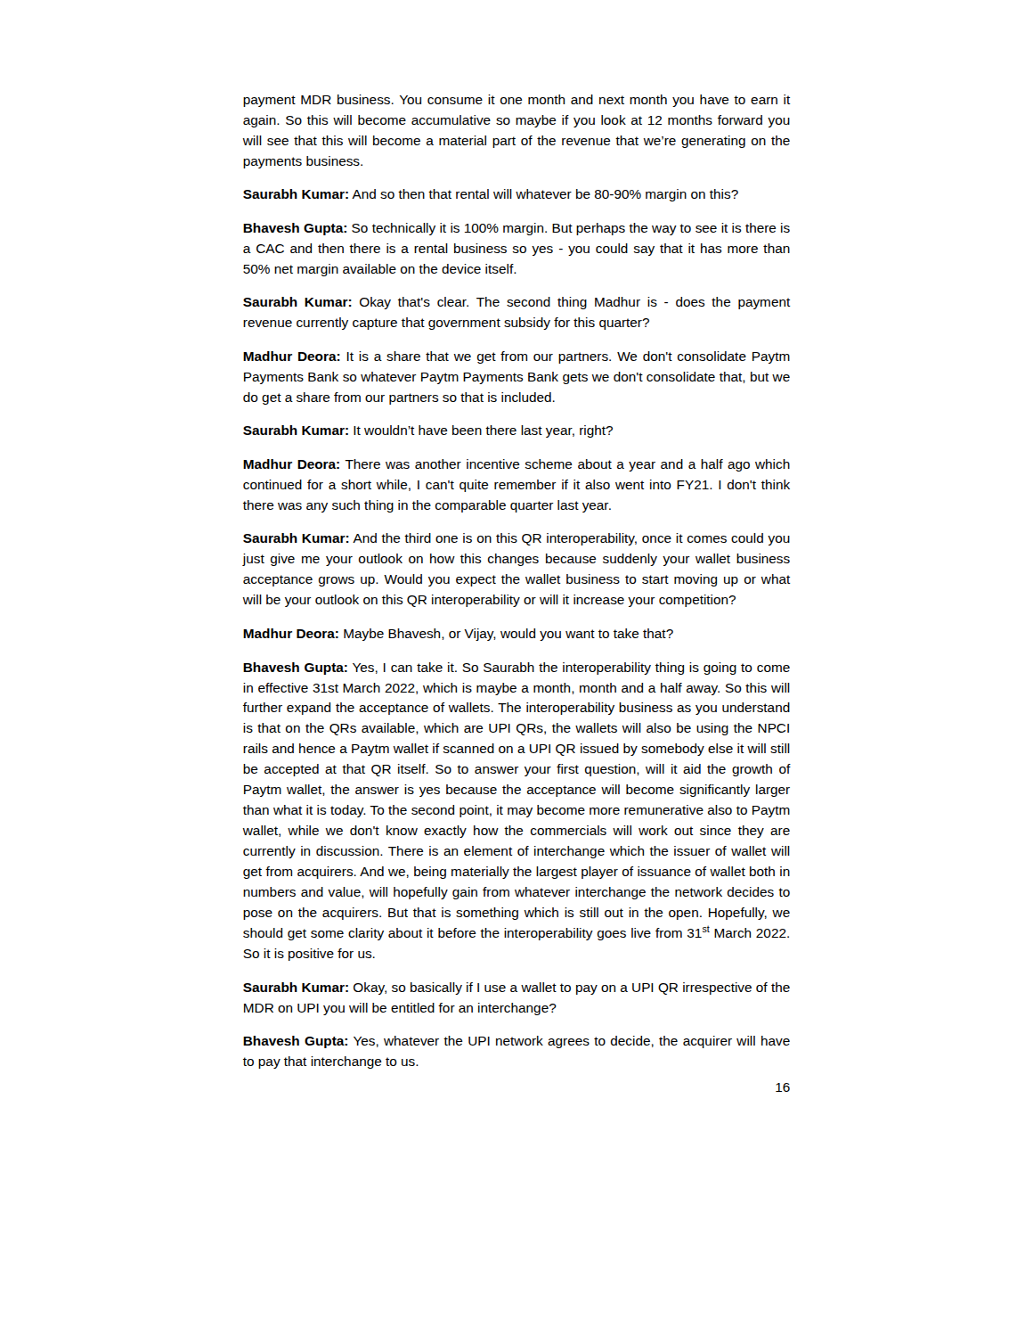payment MDR business. You consume it one month and next month you have to earn it again. So this will become accumulative so maybe if you look at 12 months forward you will see that this will become a material part of the revenue that we’re generating on the payments business.
Saurabh Kumar: And so then that rental will whatever be 80-90% margin on this?
Bhavesh Gupta: So technically it is 100% margin. But perhaps the way to see it is there is a CAC and then there is a rental business so yes - you could say that it has more than 50% net margin available on the device itself.
Saurabh Kumar: Okay that's clear. The second thing Madhur is - does the payment revenue currently capture that government subsidy for this quarter?
Madhur Deora: It is a share that we get from our partners. We don't consolidate Paytm Payments Bank so whatever Paytm Payments Bank gets we don't consolidate that, but we do get a share from our partners so that is included.
Saurabh Kumar: It wouldn’t have been there last year, right?
Madhur Deora: There was another incentive scheme about a year and a half ago which continued for a short while, I can't quite remember if it also went into FY21. I don't think there was any such thing in the comparable quarter last year.
Saurabh Kumar: And the third one is on this QR interoperability, once it comes could you just give me your outlook on how this changes because suddenly your wallet business acceptance grows up. Would you expect the wallet business to start moving up or what will be your outlook on this QR interoperability or will it increase your competition?
Madhur Deora: Maybe Bhavesh, or Vijay, would you want to take that?
Bhavesh Gupta: Yes, I can take it. So Saurabh the interoperability thing is going to come in effective 31st March 2022, which is maybe a month, month and a half away. So this will further expand the acceptance of wallets. The interoperability business as you understand is that on the QRs available, which are UPI QRs, the wallets will also be using the NPCI rails and hence a Paytm wallet if scanned on a UPI QR issued by somebody else it will still be accepted at that QR itself. So to answer your first question, will it aid the growth of Paytm wallet, the answer is yes because the acceptance will become significantly larger than what it is today. To the second point, it may become more remunerative also to Paytm wallet, while we don't know exactly how the commercials will work out since they are currently in discussion. There is an element of interchange which the issuer of wallet will get from acquirers. And we, being materially the largest player of issuance of wallet both in numbers and value, will hopefully gain from whatever interchange the network decides to pose on the acquirers. But that is something which is still out in the open. Hopefully, we should get some clarity about it before the interoperability goes live from 31st March 2022. So it is positive for us.
Saurabh Kumar: Okay, so basically if I use a wallet to pay on a UPI QR irrespective of the MDR on UPI you will be entitled for an interchange?
Bhavesh Gupta: Yes, whatever the UPI network agrees to decide, the acquirer will have to pay that interchange to us.
16